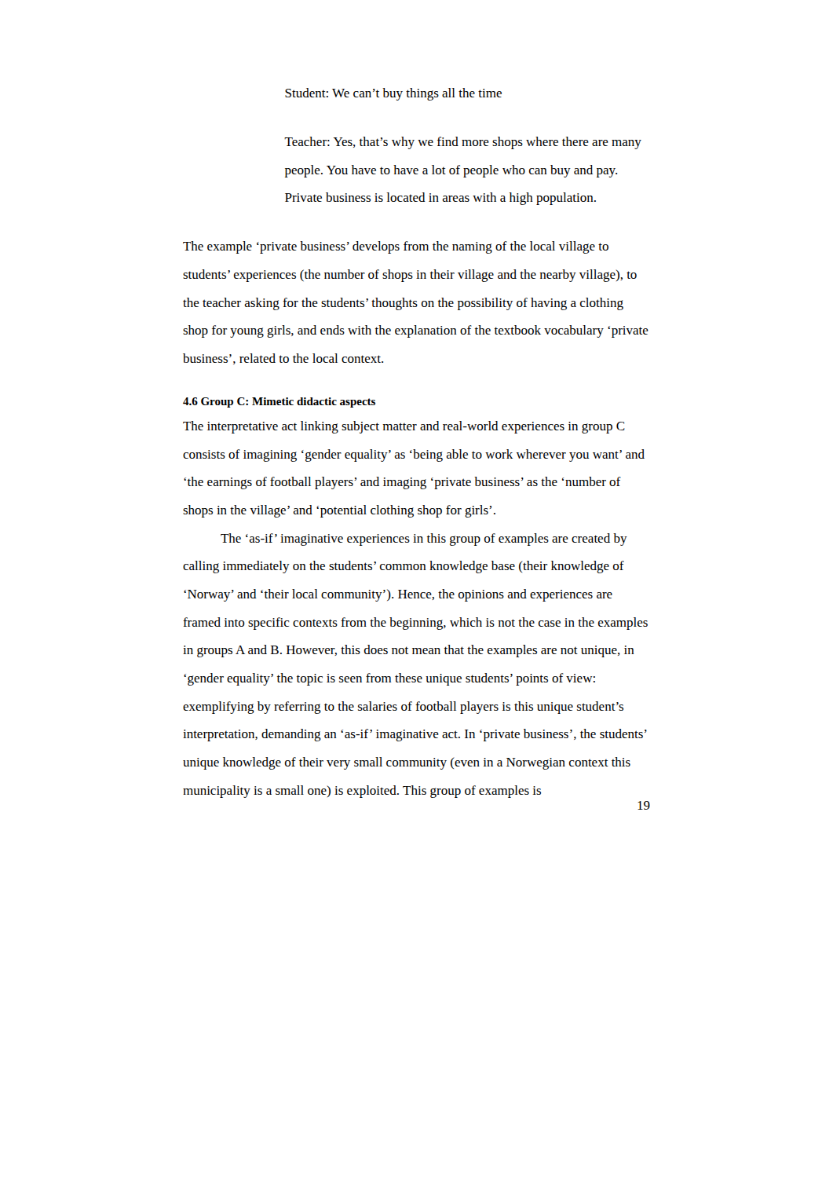Student: We can’t buy things all the time
Teacher: Yes, that’s why we find more shops where there are many people. You have to have a lot of people who can buy and pay. Private business is located in areas with a high population.
The example ‘private business’ develops from the naming of the local village to students’ experiences (the number of shops in their village and the nearby village), to the teacher asking for the students’ thoughts on the possibility of having a clothing shop for young girls, and ends with the explanation of the textbook vocabulary ‘private business’, related to the local context.
4.6 Group C: Mimetic didactic aspects
The interpretative act linking subject matter and real-world experiences in group C consists of imagining ‘gender equality’ as ‘being able to work wherever you want’ and ‘the earnings of football players’ and imaging ‘private business’ as the ‘number of shops in the village’ and ‘potential clothing shop for girls’.
The ‘as-if’ imaginative experiences in this group of examples are created by calling immediately on the students’ common knowledge base (their knowledge of ‘Norway’ and ‘their local community’). Hence, the opinions and experiences are framed into specific contexts from the beginning, which is not the case in the examples in groups A and B. However, this does not mean that the examples are not unique, in ‘gender equality’ the topic is seen from these unique students’ points of view: exemplifying by referring to the salaries of football players is this unique student’s interpretation, demanding an ‘as-if’ imaginative act. In ‘private business’, the students’ unique knowledge of their very small community (even in a Norwegian context this municipality is a small one) is exploited. This group of examples is
19